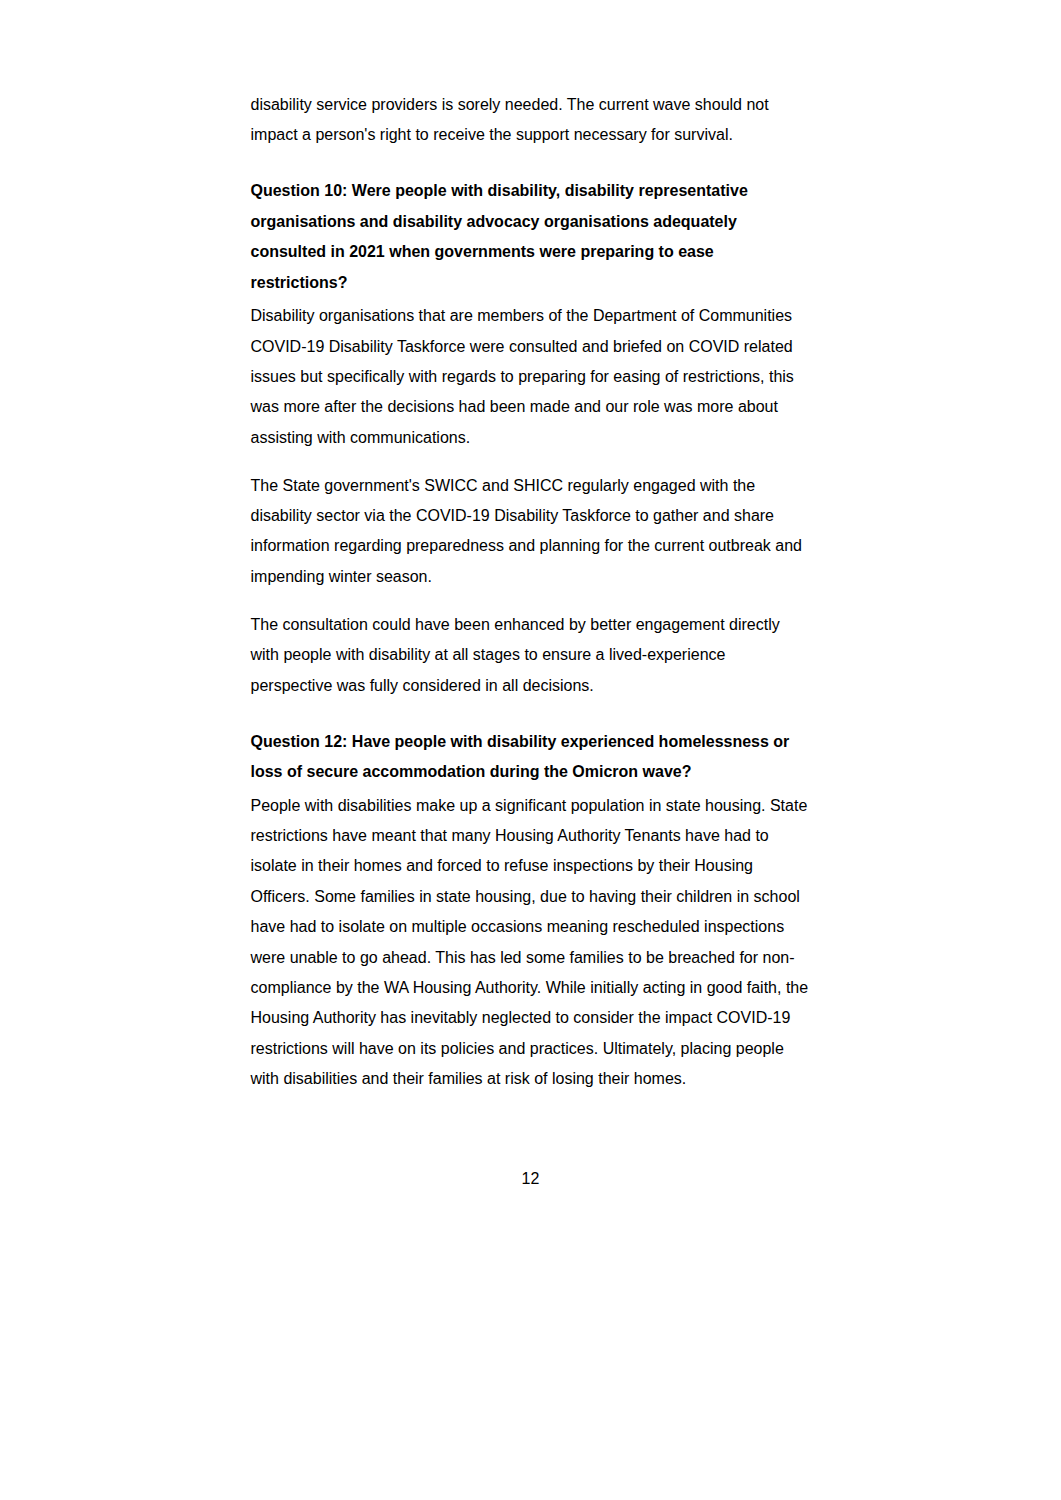disability service providers is sorely needed. The current wave should not impact a person's right to receive the support necessary for survival.
Question 10: Were people with disability, disability representative organisations and disability advocacy organisations adequately consulted in 2021 when governments were preparing to ease restrictions?
Disability organisations that are members of the Department of Communities COVID-19 Disability Taskforce were consulted and briefed on COVID related issues but specifically with regards to preparing for easing of restrictions, this was more after the decisions had been made and our role was more about assisting with communications.
The State government's SWICC and SHICC regularly engaged with the disability sector via the COVID-19 Disability Taskforce to gather and share information regarding preparedness and planning for the current outbreak and impending winter season.
The consultation could have been enhanced by better engagement directly with people with disability at all stages to ensure a lived-experience perspective was fully considered in all decisions.
Question 12: Have people with disability experienced homelessness or loss of secure accommodation during the Omicron wave?
People with disabilities make up a significant population in state housing. State restrictions have meant that many Housing Authority Tenants have had to isolate in their homes and forced to refuse inspections by their Housing Officers. Some families in state housing, due to having their children in school have had to isolate on multiple occasions meaning rescheduled inspections were unable to go ahead. This has led some families to be breached for non-compliance by the WA Housing Authority. While initially acting in good faith, the Housing Authority has inevitably neglected to consider the impact COVID-19 restrictions will have on its policies and practices. Ultimately, placing people with disabilities and their families at risk of losing their homes.
12